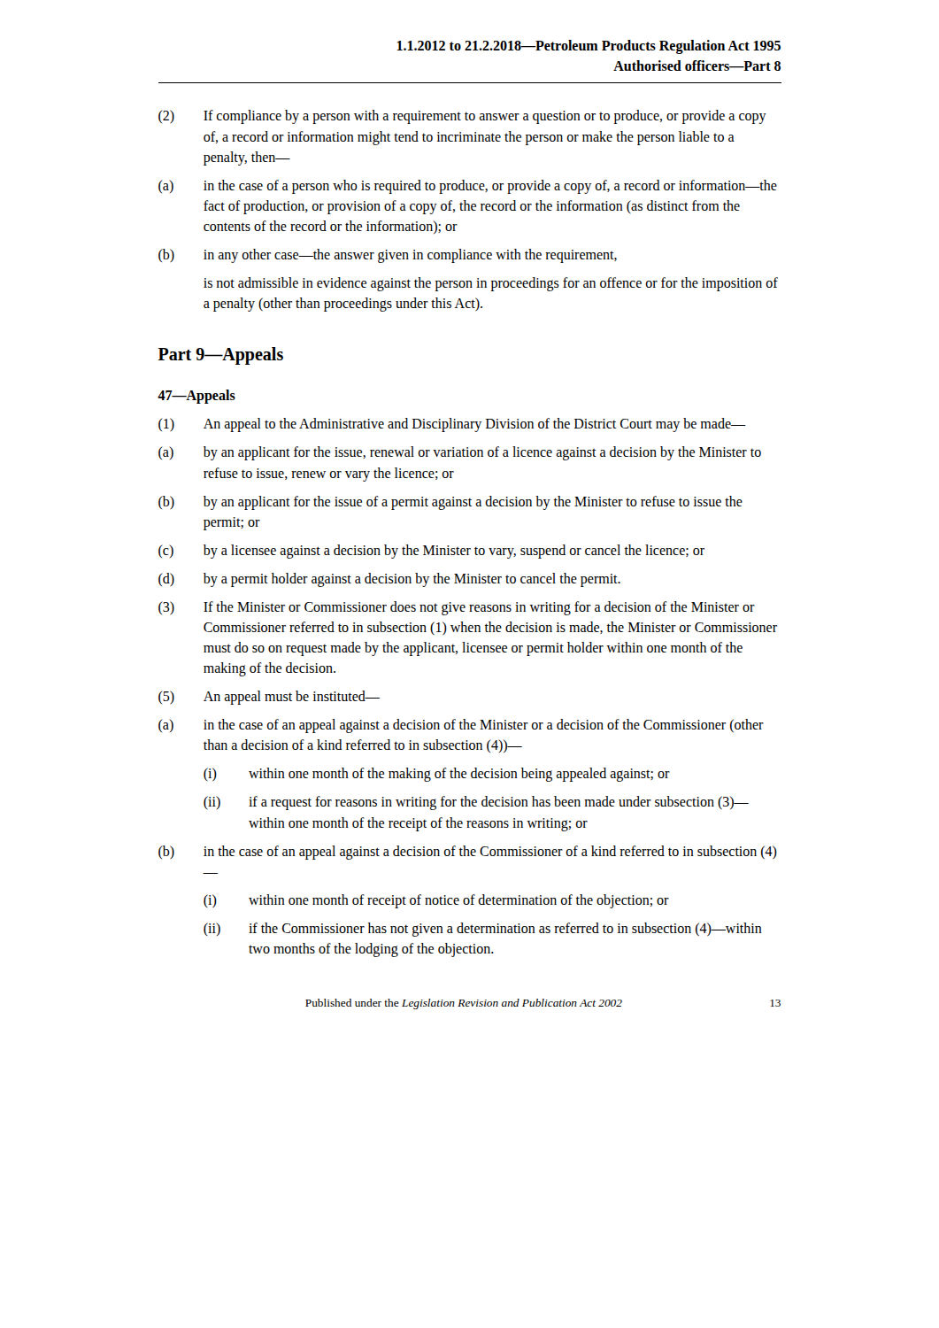1.1.2012 to 21.2.2018—Petroleum Products Regulation Act 1995 Authorised officers—Part 8
(2) If compliance by a person with a requirement to answer a question or to produce, or provide a copy of, a record or information might tend to incriminate the person or make the person liable to a penalty, then—
(a) in the case of a person who is required to produce, or provide a copy of, a record or information—the fact of production, or provision of a copy of, the record or the information (as distinct from the contents of the record or the information); or
(b) in any other case—the answer given in compliance with the requirement,
is not admissible in evidence against the person in proceedings for an offence or for the imposition of a penalty (other than proceedings under this Act).
Part 9—Appeals
47—Appeals
(1) An appeal to the Administrative and Disciplinary Division of the District Court may be made—
(a) by an applicant for the issue, renewal or variation of a licence against a decision by the Minister to refuse to issue, renew or vary the licence; or
(b) by an applicant for the issue of a permit against a decision by the Minister to refuse to issue the permit; or
(c) by a licensee against a decision by the Minister to vary, suspend or cancel the licence; or
(d) by a permit holder against a decision by the Minister to cancel the permit.
(3) If the Minister or Commissioner does not give reasons in writing for a decision of the Minister or Commissioner referred to in subsection (1) when the decision is made, the Minister or Commissioner must do so on request made by the applicant, licensee or permit holder within one month of the making of the decision.
(5) An appeal must be instituted—
(a) in the case of an appeal against a decision of the Minister or a decision of the Commissioner (other than a decision of a kind referred to in subsection (4))—
(i) within one month of the making of the decision being appealed against; or
(ii) if a request for reasons in writing for the decision has been made under subsection (3)—within one month of the receipt of the reasons in writing; or
(b) in the case of an appeal against a decision of the Commissioner of a kind referred to in subsection (4)—
(i) within one month of receipt of notice of determination of the objection; or
(ii) if the Commissioner has not given a determination as referred to in subsection (4)—within two months of the lodging of the objection.
Published under the Legislation Revision and Publication Act 2002 13